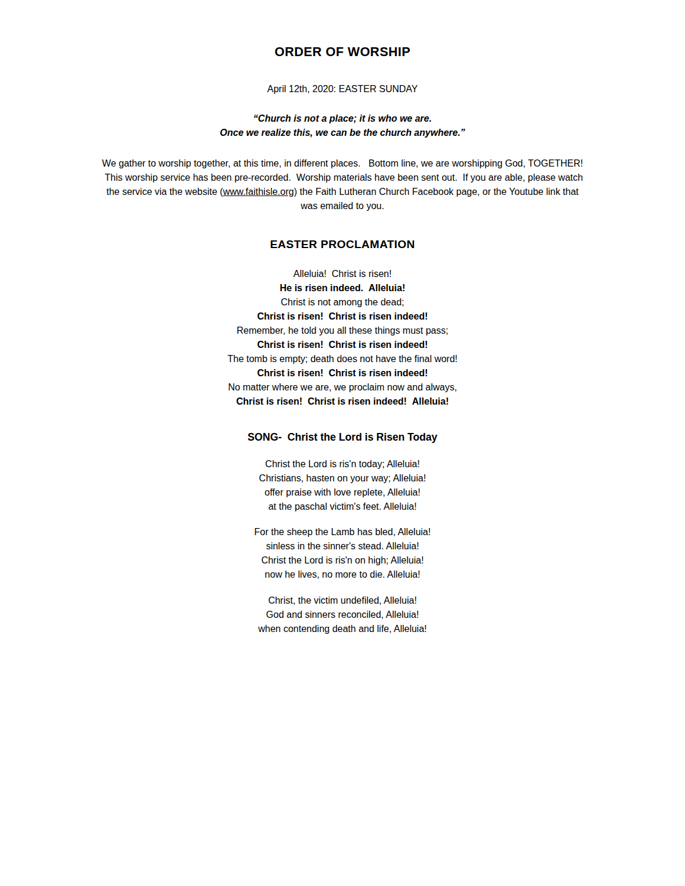ORDER OF WORSHIP
April 12th, 2020: EASTER SUNDAY
“Church is not a place; it is who we are.
Once we realize this, we can be the church anywhere.”
We gather to worship together, at this time, in different places. Bottom line, we are worshipping God, TOGETHER! This worship service has been pre-recorded. Worship materials have been sent out. If you are able, please watch the service via the website (www.faithisle.org) the Faith Lutheran Church Facebook page, or the Youtube link that was emailed to you.
EASTER PROCLAMATION
Alleluia! Christ is risen!
He is risen indeed. Alleluia!
Christ is not among the dead;
Christ is risen! Christ is risen indeed!
Remember, he told you all these things must pass;
Christ is risen! Christ is risen indeed!
The tomb is empty; death does not have the final word!
Christ is risen! Christ is risen indeed!
No matter where we are, we proclaim now and always,
Christ is risen! Christ is risen indeed! Alleluia!
SONG- Christ the Lord is Risen Today
Christ the Lord is ris'n today; Alleluia!
Christians, hasten on your way; Alleluia!
offer praise with love replete, Alleluia!
at the paschal victim's feet. Alleluia!
For the sheep the Lamb has bled, Alleluia!
sinless in the sinner's stead. Alleluia!
Christ the Lord is ris'n on high; Alleluia!
now he lives, no more to die. Alleluia!
Christ, the victim undefiled, Alleluia!
God and sinners reconciled, Alleluia!
when contending death and life, Alleluia!